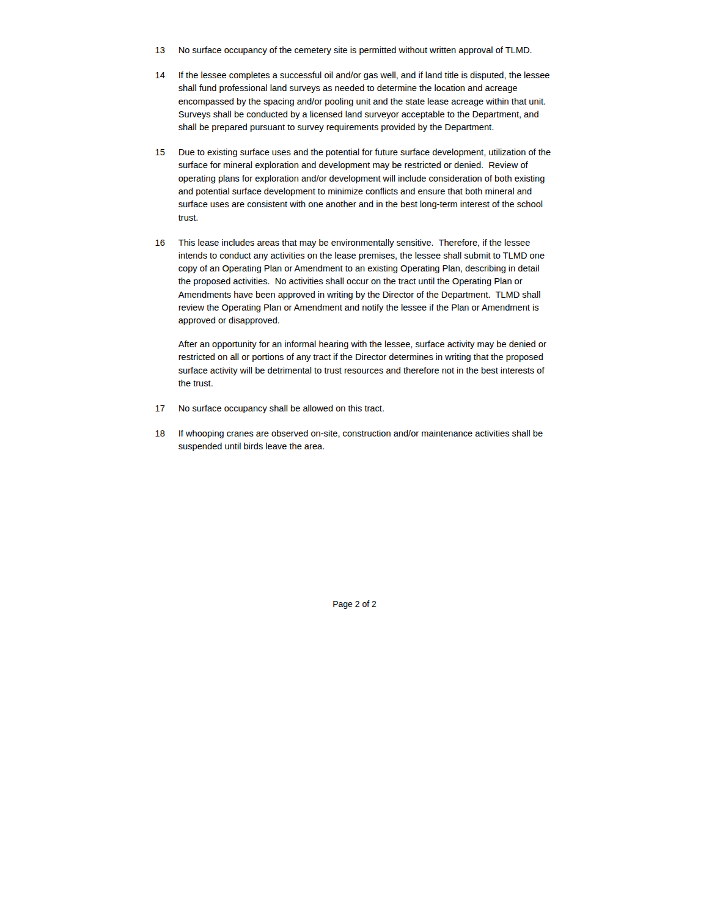13
No surface occupancy of the cemetery site is permitted without written approval of TLMD.
14
If the lessee completes a successful oil and/or gas well, and if land title is disputed, the lessee shall fund professional land surveys as needed to determine the location and acreage encompassed by the spacing and/or pooling unit and the state lease acreage within that unit. Surveys shall be conducted by a licensed land surveyor acceptable to the Department, and shall be prepared pursuant to survey requirements provided by the Department.
15
Due to existing surface uses and the potential for future surface development, utilization of the surface for mineral exploration and development may be restricted or denied. Review of operating plans for exploration and/or development will include consideration of both existing and potential surface development to minimize conflicts and ensure that both mineral and surface uses are consistent with one another and in the best long-term interest of the school trust.
16
This lease includes areas that may be environmentally sensitive. Therefore, if the lessee intends to conduct any activities on the lease premises, the lessee shall submit to TLMD one copy of an Operating Plan or Amendment to an existing Operating Plan, describing in detail the proposed activities. No activities shall occur on the tract until the Operating Plan or Amendments have been approved in writing by the Director of the Department. TLMD shall review the Operating Plan or Amendment and notify the lessee if the Plan or Amendment is approved or disapproved.
After an opportunity for an informal hearing with the lessee, surface activity may be denied or restricted on all or portions of any tract if the Director determines in writing that the proposed surface activity will be detrimental to trust resources and therefore not in the best interests of the trust.
17
No surface occupancy shall be allowed on this tract.
18
If whooping cranes are observed on-site, construction and/or maintenance activities shall be suspended until birds leave the area.
Page 2 of 2